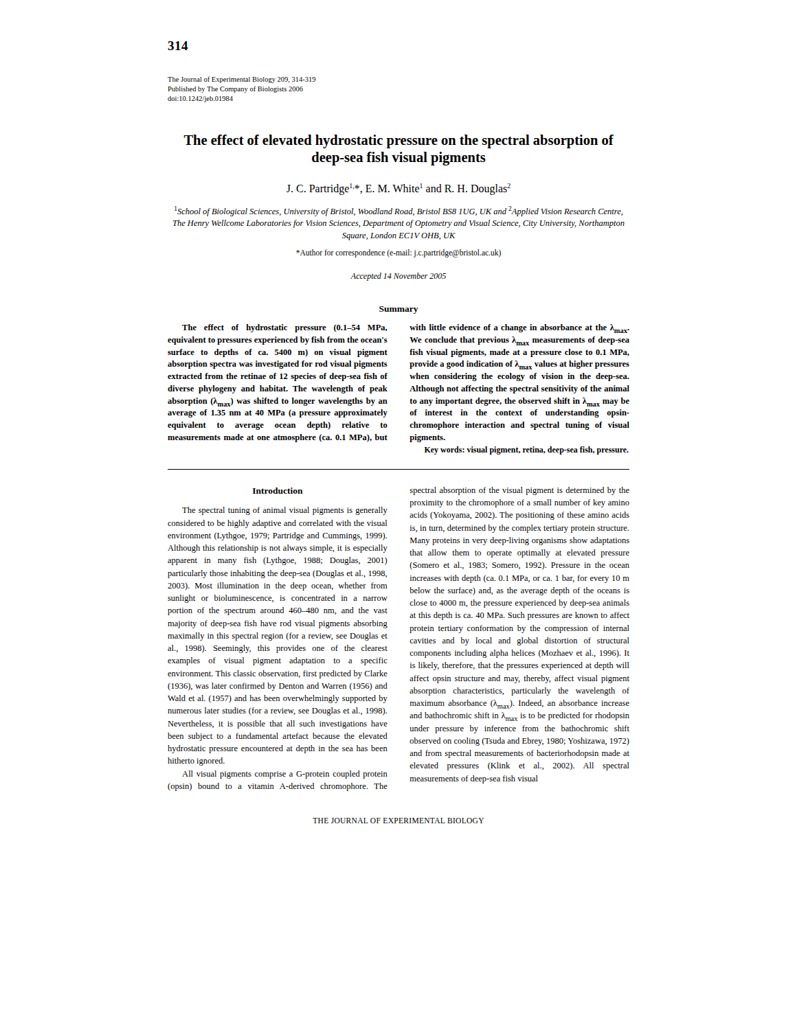314
The Journal of Experimental Biology 209, 314-319
Published by The Company of Biologists 2006
doi:10.1242/jeb.01984
The effect of elevated hydrostatic pressure on the spectral absorption of deep-sea fish visual pigments
J. C. Partridge1,*, E. M. White1 and R. H. Douglas2
1School of Biological Sciences, University of Bristol, Woodland Road, Bristol BS8 1UG, UK and 2Applied Vision Research Centre, The Henry Wellcome Laboratories for Vision Sciences, Department of Optometry and Visual Science, City University, Northampton Square, London EC1V OHB, UK
*Author for correspondence (e-mail: j.c.partridge@bristol.ac.uk)
Accepted 14 November 2005
Summary
The effect of hydrostatic pressure (0.1–54 MPa, equivalent to pressures experienced by fish from the ocean's surface to depths of ca. 5400 m) on visual pigment absorption spectra was investigated for rod visual pigments extracted from the retinae of 12 species of deep-sea fish of diverse phylogeny and habitat. The wavelength of peak absorption (λmax) was shifted to longer wavelengths by an average of 1.35 nm at 40 MPa (a pressure approximately equivalent to average ocean depth) relative to measurements made at one atmosphere (ca. 0.1 MPa), but with little evidence of a change in absorbance at the λmax. We conclude that previous λmax measurements of deep-sea fish visual pigments, made at a pressure close to 0.1 MPa, provide a good indication of λmax values at higher pressures when considering the ecology of vision in the deep-sea. Although not affecting the spectral sensitivity of the animal to any important degree, the observed shift in λmax may be of interest in the context of understanding opsin-chromophore interaction and spectral tuning of visual pigments.
Key words: visual pigment, retina, deep-sea fish, pressure.
Introduction
The spectral tuning of animal visual pigments is generally considered to be highly adaptive and correlated with the visual environment (Lythgoe, 1979; Partridge and Cummings, 1999). Although this relationship is not always simple, it is especially apparent in many fish (Lythgoe, 1988; Douglas, 2001) particularly those inhabiting the deep-sea (Douglas et al., 1998, 2003). Most illumination in the deep ocean, whether from sunlight or bioluminescence, is concentrated in a narrow portion of the spectrum around 460–480 nm, and the vast majority of deep-sea fish have rod visual pigments absorbing maximally in this spectral region (for a review, see Douglas et al., 1998). Seemingly, this provides one of the clearest examples of visual pigment adaptation to a specific environment. This classic observation, first predicted by Clarke (1936), was later confirmed by Denton and Warren (1956) and Wald et al. (1957) and has been overwhelmingly supported by numerous later studies (for a review, see Douglas et al., 1998). Nevertheless, it is possible that all such investigations have been subject to a fundamental artefact because the elevated hydrostatic pressure encountered at depth in the sea has been hitherto ignored.
All visual pigments comprise a G-protein coupled protein (opsin) bound to a vitamin A-derived chromophore. The spectral absorption of the visual pigment is determined by the proximity to the chromophore of a small number of key amino acids (Yokoyama, 2002). The positioning of these amino acids is, in turn, determined by the complex tertiary protein structure. Many proteins in very deep-living organisms show adaptations that allow them to operate optimally at elevated pressure (Somero et al., 1983; Somero, 1992). Pressure in the ocean increases with depth (ca. 0.1 MPa, or ca. 1 bar, for every 10 m below the surface) and, as the average depth of the oceans is close to 4000 m, the pressure experienced by deep-sea animals at this depth is ca. 40 MPa. Such pressures are known to affect protein tertiary conformation by the compression of internal cavities and by local and global distortion of structural components including alpha helices (Mozhaev et al., 1996). It is likely, therefore, that the pressures experienced at depth will affect opsin structure and may, thereby, affect visual pigment absorption characteristics, particularly the wavelength of maximum absorbance (λmax). Indeed, an absorbance increase and bathochromic shift in λmax is to be predicted for rhodopsin under pressure by inference from the bathochromic shift observed on cooling (Tsuda and Ebrey, 1980; Yoshizawa, 1972) and from spectral measurements of bacteriorhodopsin made at elevated pressures (Klink et al., 2002). All spectral measurements of deep-sea fish visual
THE JOURNAL OF EXPERIMENTAL BIOLOGY